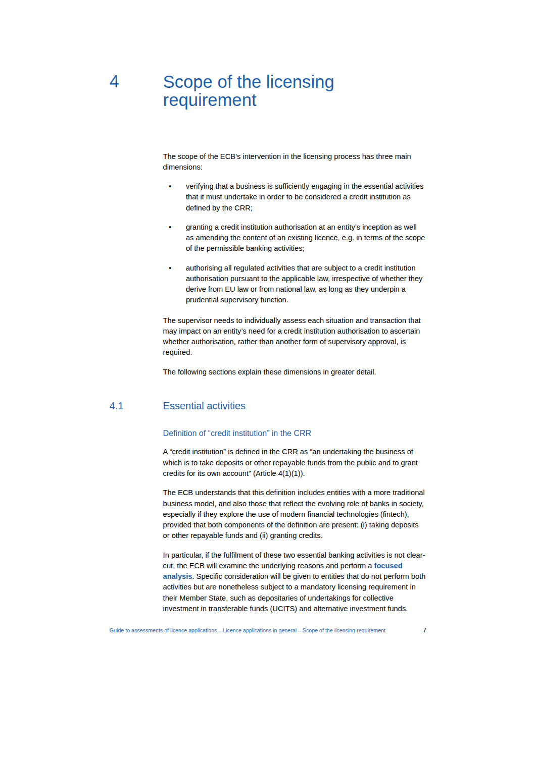4
Scope of the licensing requirement
The scope of the ECB’s intervention in the licensing process has three main dimensions:
verifying that a business is sufficiently engaging in the essential activities that it must undertake in order to be considered a credit institution as defined by the CRR;
granting a credit institution authorisation at an entity’s inception as well as amending the content of an existing licence, e.g. in terms of the scope of the permissible banking activities;
authorising all regulated activities that are subject to a credit institution authorisation pursuant to the applicable law, irrespective of whether they derive from EU law or from national law, as long as they underpin a prudential supervisory function.
The supervisor needs to individually assess each situation and transaction that may impact on an entity’s need for a credit institution authorisation to ascertain whether authorisation, rather than another form of supervisory approval, is required.
The following sections explain these dimensions in greater detail.
4.1
Essential activities
Definition of “credit institution” in the CRR
A “credit institution” is defined in the CRR as “an undertaking the business of which is to take deposits or other repayable funds from the public and to grant credits for its own account” (Article 4(1)(1)).
The ECB understands that this definition includes entities with a more traditional business model, and also those that reflect the evolving role of banks in society, especially if they explore the use of modern financial technologies (fintech), provided that both components of the definition are present: (i) taking deposits or other repayable funds and (ii) granting credits.
In particular, if the fulfilment of these two essential banking activities is not clear-cut, the ECB will examine the underlying reasons and perform a focused analysis. Specific consideration will be given to entities that do not perform both activities but are nonetheless subject to a mandatory licensing requirement in their Member State, such as depositaries of undertakings for collective investment in transferable funds (UCITS) and alternative investment funds.
Guide to assessments of licence applications – Licence applications in general – Scope of the licensing requirement
7